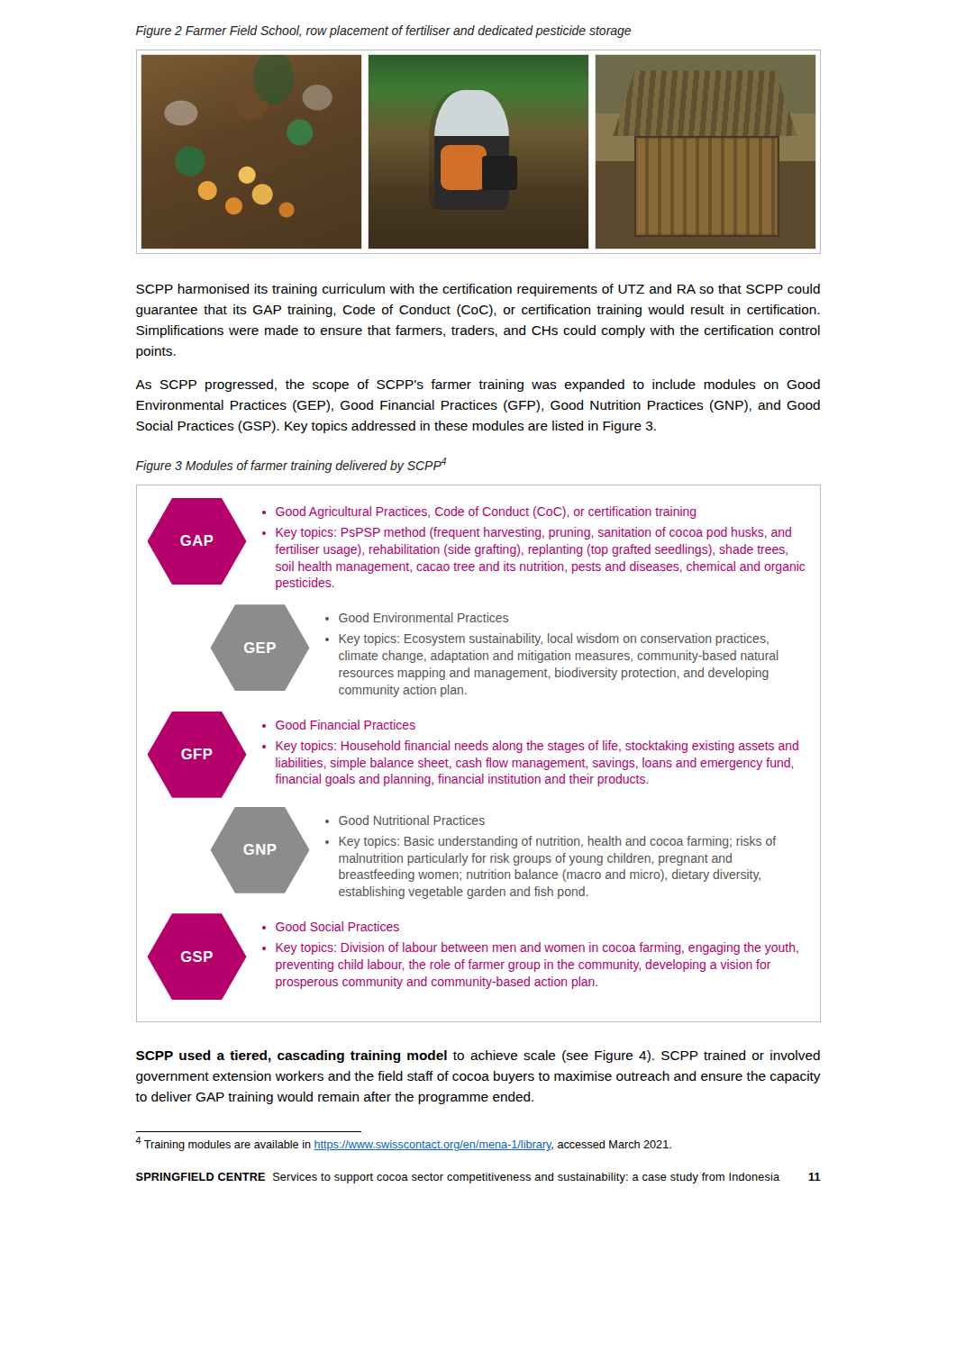Figure 2 Farmer Field School, row placement of fertiliser and dedicated pesticide storage
SCPP harmonised its training curriculum with the certification requirements of UTZ and RA so that SCPP could guarantee that its GAP training, Code of Conduct (CoC), or certification training would result in certification. Simplifications were made to ensure that farmers, traders, and CHs could comply with the certification control points.
As SCPP progressed, the scope of SCPP's farmer training was expanded to include modules on Good Environmental Practices (GEP), Good Financial Practices (GFP), Good Nutrition Practices (GNP), and Good Social Practices (GSP). Key topics addressed in these modules are listed in Figure 3.
Figure 3 Modules of farmer training delivered by SCPP4
GAP
Good Agricultural Practices, Code of Conduct (CoC), or certification training
Key topics: PsPSP method (frequent harvesting, pruning, sanitation of cocoa pod husks, and fertiliser usage), rehabilitation (side grafting), replanting (top grafted seedlings), shade trees, soil health management, cacao tree and its nutrition, pests and diseases, chemical and organic pesticides.
GEP
Good Environmental Practices
Key topics: Ecosystem sustainability, local wisdom on conservation practices, climate change, adaptation and mitigation measures, community-based natural resources mapping and management, biodiversity protection, and developing community action plan.
GFP
Good Financial Practices
Key topics: Household financial needs along the stages of life, stocktaking existing assets and liabilities, simple balance sheet, cash flow management, savings, loans and emergency fund, financial goals and planning, financial institution and their products.
GNP
Good Nutritional Practices
Key topics: Basic understanding of nutrition, health and cocoa farming; risks of malnutrition particularly for risk groups of young children, pregnant and breastfeeding women; nutrition balance (macro and micro), dietary diversity, establishing vegetable garden and fish pond.
GSP
Good Social Practices
Key topics: Division of labour between men and women in cocoa farming, engaging the youth, preventing child labour, the role of farmer group in the community, developing a vision for prosperous community and community-based action plan.
SCPP used a tiered, cascading training model to achieve scale (see Figure 4). SCPP trained or involved government extension workers and the field staff of cocoa buyers to maximise outreach and ensure the capacity to deliver GAP training would remain after the programme ended.
4 Training modules are available in https://www.swisscontact.org/en/mena-1/library, accessed March 2021.
SPRINGFIELD CENTRE Services to support cocoa sector competitiveness and sustainability: a case study from Indonesia
11